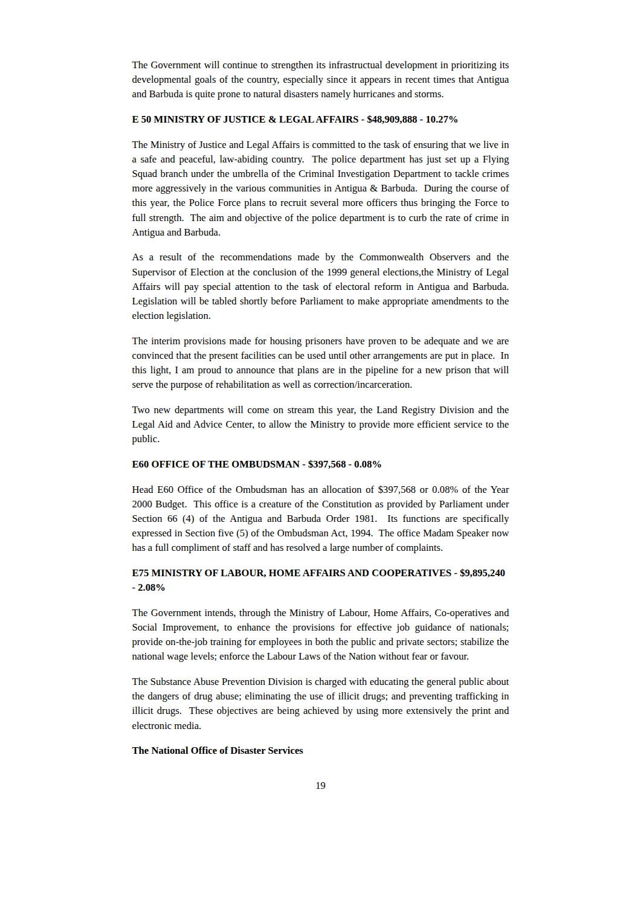The Government will continue to strengthen its infrastructual development in prioritizing its developmental goals of the country, especially since it appears in recent times that Antigua and Barbuda is quite prone to natural disasters namely hurricanes and storms.
E 50 MINISTRY OF JUSTICE & LEGAL AFFAIRS - $48,909,888 - 10.27%
The Ministry of Justice and Legal Affairs is committed to the task of ensuring that we live in a safe and peaceful, law-abiding country. The police department has just set up a Flying Squad branch under the umbrella of the Criminal Investigation Department to tackle crimes more aggressively in the various communities in Antigua & Barbuda. During the course of this year, the Police Force plans to recruit several more officers thus bringing the Force to full strength. The aim and objective of the police department is to curb the rate of crime in Antigua and Barbuda.
As a result of the recommendations made by the Commonwealth Observers and the Supervisor of Election at the conclusion of the 1999 general elections,the Ministry of Legal Affairs will pay special attention to the task of electoral reform in Antigua and Barbuda. Legislation will be tabled shortly before Parliament to make appropriate amendments to the election legislation.
The interim provisions made for housing prisoners have proven to be adequate and we are convinced that the present facilities can be used until other arrangements are put in place. In this light, I am proud to announce that plans are in the pipeline for a new prison that will serve the purpose of rehabilitation as well as correction/incarceration.
Two new departments will come on stream this year, the Land Registry Division and the Legal Aid and Advice Center, to allow the Ministry to provide more efficient service to the public.
E60 OFFICE OF THE OMBUDSMAN - $397,568 - 0.08%
Head E60 Office of the Ombudsman has an allocation of $397,568 or 0.08% of the Year 2000 Budget. This office is a creature of the Constitution as provided by Parliament under Section 66 (4) of the Antigua and Barbuda Order 1981. Its functions are specifically expressed in Section five (5) of the Ombudsman Act, 1994. The office Madam Speaker now has a full compliment of staff and has resolved a large number of complaints.
E75 MINISTRY OF LABOUR, HOME AFFAIRS AND COOPERATIVES - $9,895,240 - 2.08%
The Government intends, through the Ministry of Labour, Home Affairs, Co-operatives and Social Improvement, to enhance the provisions for effective job guidance of nationals; provide on-the-job training for employees in both the public and private sectors; stabilize the national wage levels; enforce the Labour Laws of the Nation without fear or favour.
The Substance Abuse Prevention Division is charged with educating the general public about the dangers of drug abuse; eliminating the use of illicit drugs; and preventing trafficking in illicit drugs. These objectives are being achieved by using more extensively the print and electronic media.
The National Office of Disaster Services
19